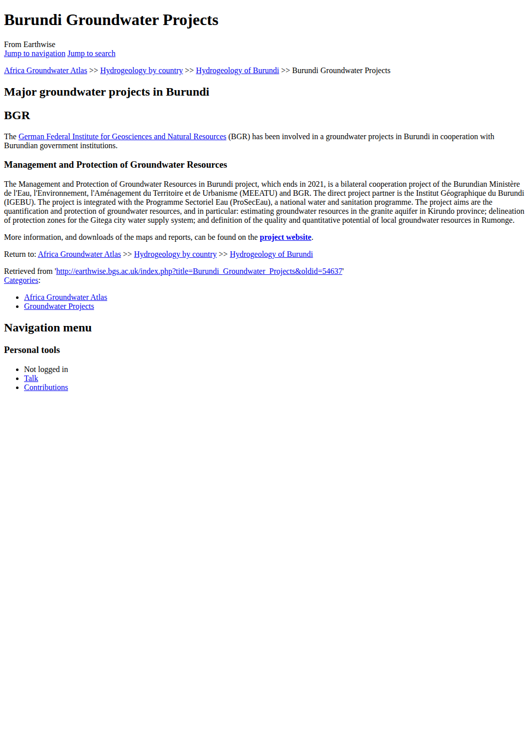Burundi Groundwater Projects
From Earthwise
Jump to navigation Jump to search
Africa Groundwater Atlas >> Hydrogeology by country >> Hydrogeology of Burundi >> Burundi Groundwater Projects
Major groundwater projects in Burundi
BGR
The German Federal Institute for Geosciences and Natural Resources (BGR) has been involved in a groundwater projects in Burundi in cooperation with Burundian government institutions.
Management and Protection of Groundwater Resources
The Management and Protection of Groundwater Resources in Burundi project, which ends in 2021, is a bilateral cooperation project of the Burundian Ministère de l'Eau, l'Environnement, l'Aménagement du Territoire et de Urbanisme (MEEATU) and BGR. The direct project partner is the Institut Géographique du Burundi (IGEBU). The project is integrated with the Programme Sectoriel Eau (ProSecEau), a national water and sanitation programme. The project aims are the quantification and protection of groundwater resources, and in particular: estimating groundwater resources in the granite aquifer in Kirundo province; delineation of protection zones for the Gitega city water supply system; and definition of the quality and quantitative potential of local groundwater resources in Rumonge.
More information, and downloads of the maps and reports, can be found on the project website.
Return to: Africa Groundwater Atlas >> Hydrogeology by country >> Hydrogeology of Burundi
Retrieved from 'http://earthwise.bgs.ac.uk/index.php?title=Burundi_Groundwater_Projects&oldid=54637'
Categories:
Africa Groundwater Atlas
Groundwater Projects
Navigation menu
Personal tools
Not logged in
Talk
Contributions